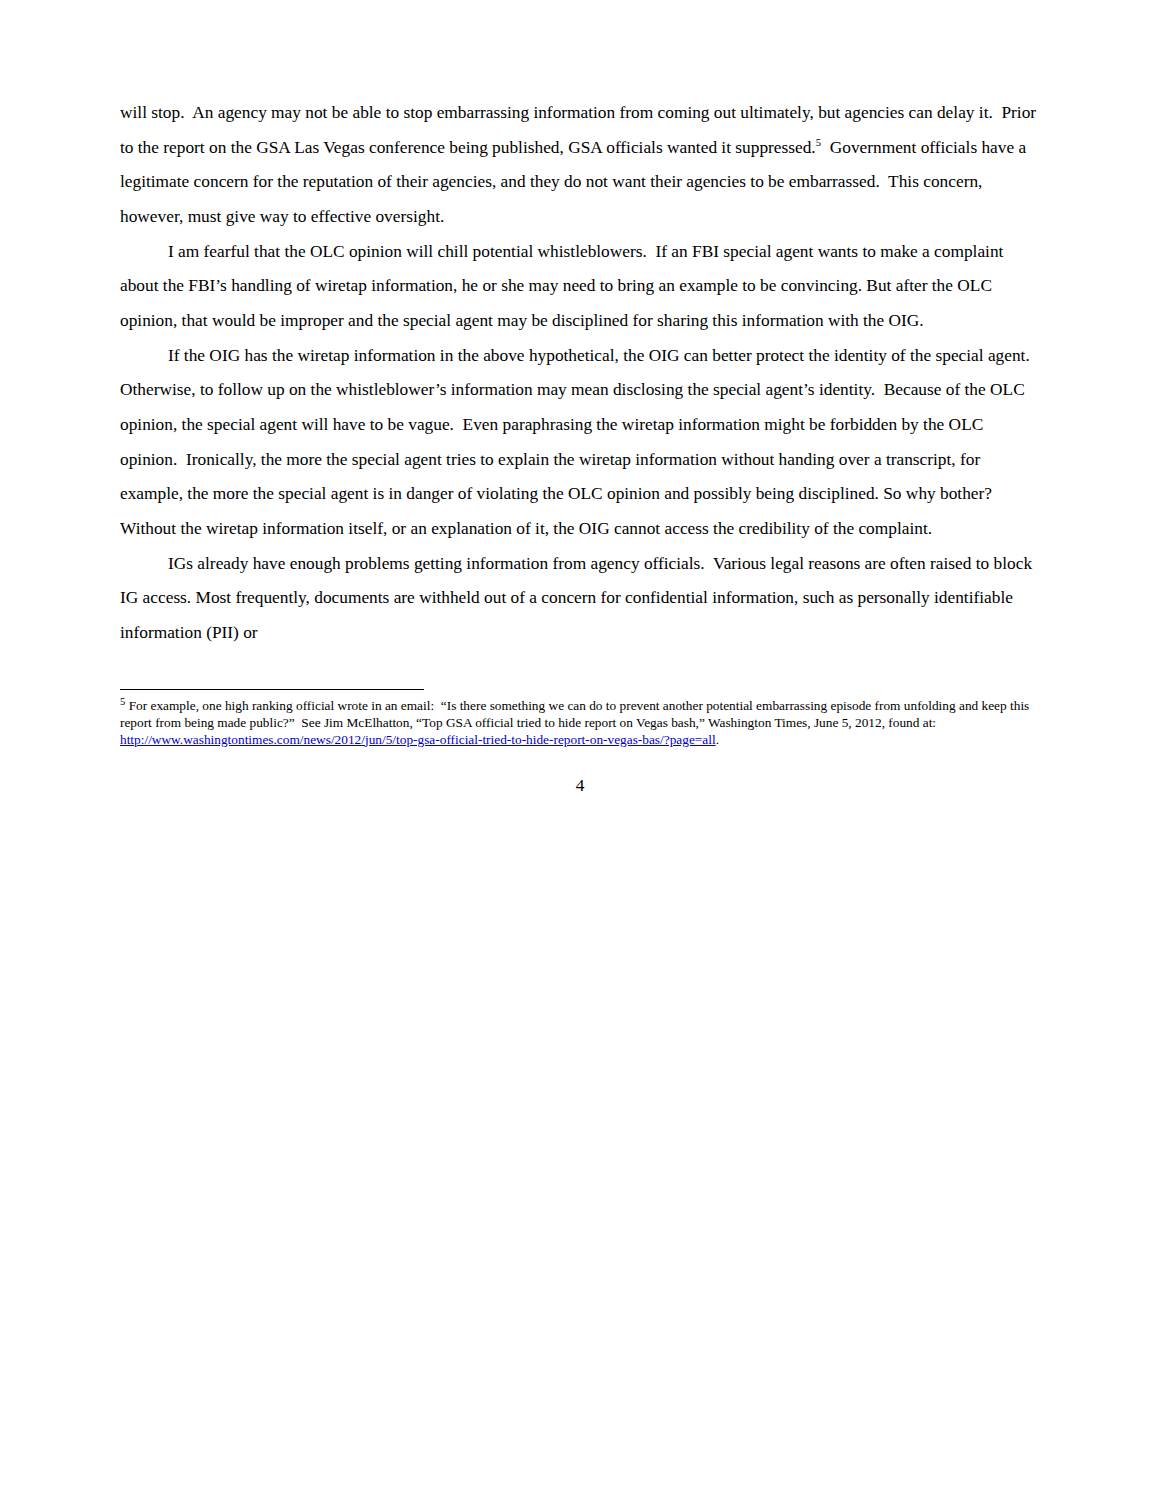will stop. An agency may not be able to stop embarrassing information from coming out ultimately, but agencies can delay it. Prior to the report on the GSA Las Vegas conference being published, GSA officials wanted it suppressed.5 Government officials have a legitimate concern for the reputation of their agencies, and they do not want their agencies to be embarrassed. This concern, however, must give way to effective oversight.
I am fearful that the OLC opinion will chill potential whistleblowers. If an FBI special agent wants to make a complaint about the FBI’s handling of wiretap information, he or she may need to bring an example to be convincing. But after the OLC opinion, that would be improper and the special agent may be disciplined for sharing this information with the OIG.
If the OIG has the wiretap information in the above hypothetical, the OIG can better protect the identity of the special agent. Otherwise, to follow up on the whistleblower’s information may mean disclosing the special agent’s identity. Because of the OLC opinion, the special agent will have to be vague. Even paraphrasing the wiretap information might be forbidden by the OLC opinion. Ironically, the more the special agent tries to explain the wiretap information without handing over a transcript, for example, the more the special agent is in danger of violating the OLC opinion and possibly being disciplined. So why bother? Without the wiretap information itself, or an explanation of it, the OIG cannot access the credibility of the complaint.
IGs already have enough problems getting information from agency officials. Various legal reasons are often raised to block IG access. Most frequently, documents are withheld out of a concern for confidential information, such as personally identifiable information (PII) or
5 For example, one high ranking official wrote in an email: “Is there something we can do to prevent another potential embarrassing episode from unfolding and keep this report from being made public?” See Jim McElhatton, “Top GSA official tried to hide report on Vegas bash,” Washington Times, June 5, 2012, found at: http://www.washingtontimes.com/news/2012/jun/5/top-gsa-official-tried-to-hide-report-on-vegas-bas/?page=all.
4